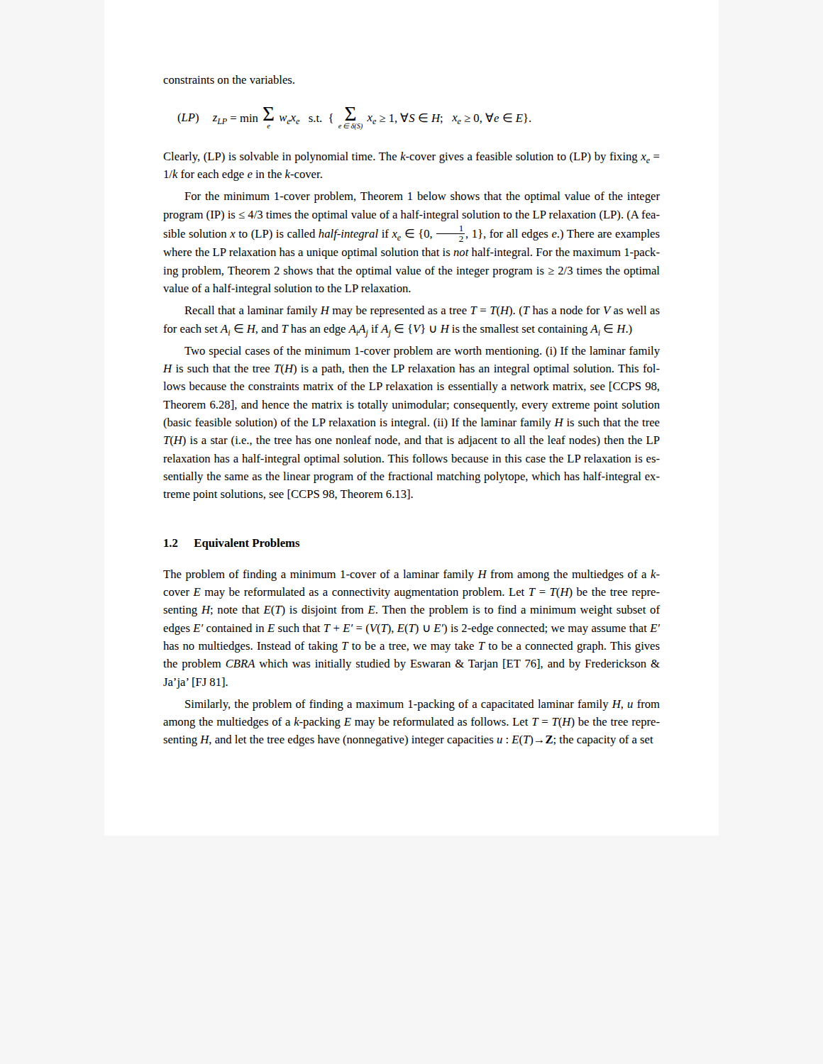constraints on the variables.
(LP) zLP = min Σe wexe s.t. { Σe ∈ δ(S) xe ≥ 1, ∀S ∈ H; xe ≥ 0, ∀e ∈ E}.
Clearly, (LP) is solvable in polynomial time. The k-cover gives a feasible solution to (LP) by fixing xe = 1/k for each edge e in the k-cover.
For the minimum 1-cover problem, Theorem 1 below shows that the optimal value of the integer program (IP) is ≤ 4/3 times the optimal value of a half-integral solution to the LP relaxation (LP). (A feasible solution x to (LP) is called half-integral if xe ∈ {0, 12, 1}, for all edges e.) There are examples where the LP relaxation has a unique optimal solution that is not half-integral. For the maximum 1-packing problem, Theorem 2 shows that the optimal value of the integer program is ≥ 2/3 times the optimal value of a half-integral solution to the LP relaxation.
Recall that a laminar family H may be represented as a tree T = T(H). (T has a node for V as well as for each set Ai ∈ H, and T has an edge AiAj if Aj ∈ {V} ∪ H is the smallest set containing Ai ∈ H.)
Two special cases of the minimum 1-cover problem are worth mentioning. (i) If the laminar family H is such that the tree T(H) is a path, then the LP relaxation has an integral optimal solution. This follows because the constraints matrix of the LP relaxation is essentially a network matrix, see [CCPS 98, Theorem 6.28], and hence the matrix is totally unimodular; consequently, every extreme point solution (basic feasible solution) of the LP relaxation is integral. (ii) If the laminar family H is such that the tree T(H) is a star (i.e., the tree has one nonleaf node, and that is adjacent to all the leaf nodes) then the LP relaxation has a half-integral optimal solution. This follows because in this case the LP relaxation is essentially the same as the linear program of the fractional matching polytope, which has half-integral extreme point solutions, see [CCPS 98, Theorem 6.13].
1.2 Equivalent Problems
The problem of finding a minimum 1-cover of a laminar family H from among the multiedges of a k-cover E may be reformulated as a connectivity augmentation problem. Let T = T(H) be the tree representing H; note that E(T) is disjoint from E. Then the problem is to find a minimum weight subset of edges E′ contained in E such that T + E′ = (V(T), E(T) ∪ E′) is 2-edge connected; we may assume that E′ has no multiedges. Instead of taking T to be a tree, we may take T to be a connected graph. This gives the problem CBRA which was initially studied by Eswaran & Tarjan [ET 76], and by Frederickson & Ja’ja’ [FJ 81].
Similarly, the problem of finding a maximum 1-packing of a capacitated laminar family H, u from among the multiedges of a k-packing E may be reformulated as follows. Let T = T(H) be the tree representing H, and let the tree edges have (nonnegative) integer capacities u : E(T)→Z; the capacity of a set